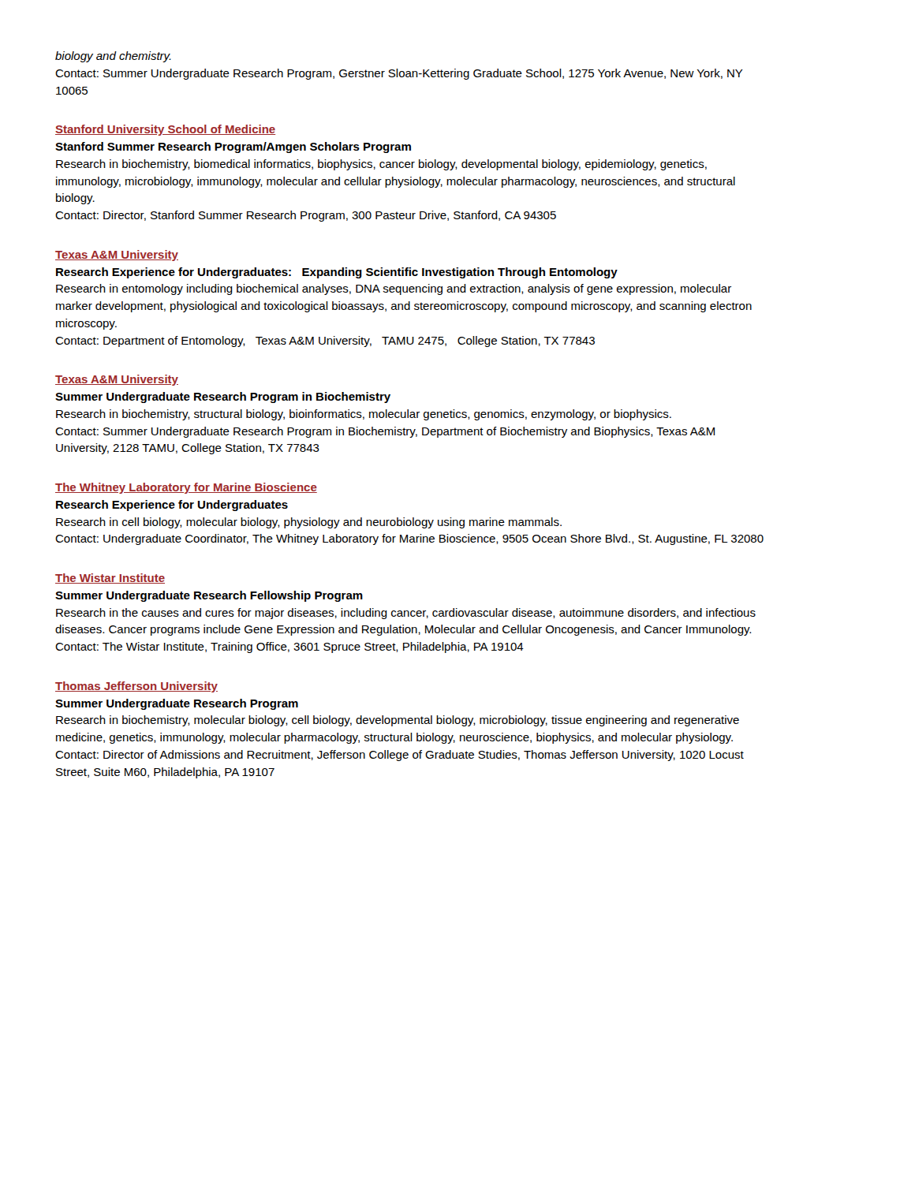biology and chemistry.
Contact: Summer Undergraduate Research Program, Gerstner Sloan-Kettering Graduate School, 1275 York Avenue, New York, NY 10065
Stanford University School of Medicine
Stanford Summer Research Program/Amgen Scholars Program
Research in biochemistry, biomedical informatics, biophysics, cancer biology, developmental biology, epidemiology, genetics, immunology, microbiology, immunology, molecular and cellular physiology, molecular pharmacology, neurosciences, and structural biology.
Contact: Director, Stanford Summer Research Program, 300 Pasteur Drive, Stanford, CA 94305
Texas A&M University
Research Experience for Undergraduates: Expanding Scientific Investigation Through Entomology
Research in entomology including biochemical analyses, DNA sequencing and extraction, analysis of gene expression, molecular marker development, physiological and toxicological bioassays, and stereomicroscopy, compound microscopy, and scanning electron microscopy.
Contact: Department of Entomology, Texas A&M University, TAMU 2475, College Station, TX 77843
Texas A&M University
Summer Undergraduate Research Program in Biochemistry
Research in biochemistry, structural biology, bioinformatics, molecular genetics, genomics, enzymology, or biophysics.
Contact: Summer Undergraduate Research Program in Biochemistry, Department of Biochemistry and Biophysics, Texas A&M University, 2128 TAMU, College Station, TX 77843
The Whitney Laboratory for Marine Bioscience
Research Experience for Undergraduates
Research in cell biology, molecular biology, physiology and neurobiology using marine mammals.
Contact: Undergraduate Coordinator, The Whitney Laboratory for Marine Bioscience, 9505 Ocean Shore Blvd., St. Augustine, FL 32080
The Wistar Institute
Summer Undergraduate Research Fellowship Program
Research in the causes and cures for major diseases, including cancer, cardiovascular disease, autoimmune disorders, and infectious diseases. Cancer programs include Gene Expression and Regulation, Molecular and Cellular Oncogenesis, and Cancer Immunology.
Contact: The Wistar Institute, Training Office, 3601 Spruce Street, Philadelphia, PA 19104
Thomas Jefferson University
Summer Undergraduate Research Program
Research in biochemistry, molecular biology, cell biology, developmental biology, microbiology, tissue engineering and regenerative medicine, genetics, immunology, molecular pharmacology, structural biology, neuroscience, biophysics, and molecular physiology.
Contact: Director of Admissions and Recruitment, Jefferson College of Graduate Studies, Thomas Jefferson University, 1020 Locust Street, Suite M60, Philadelphia, PA 19107